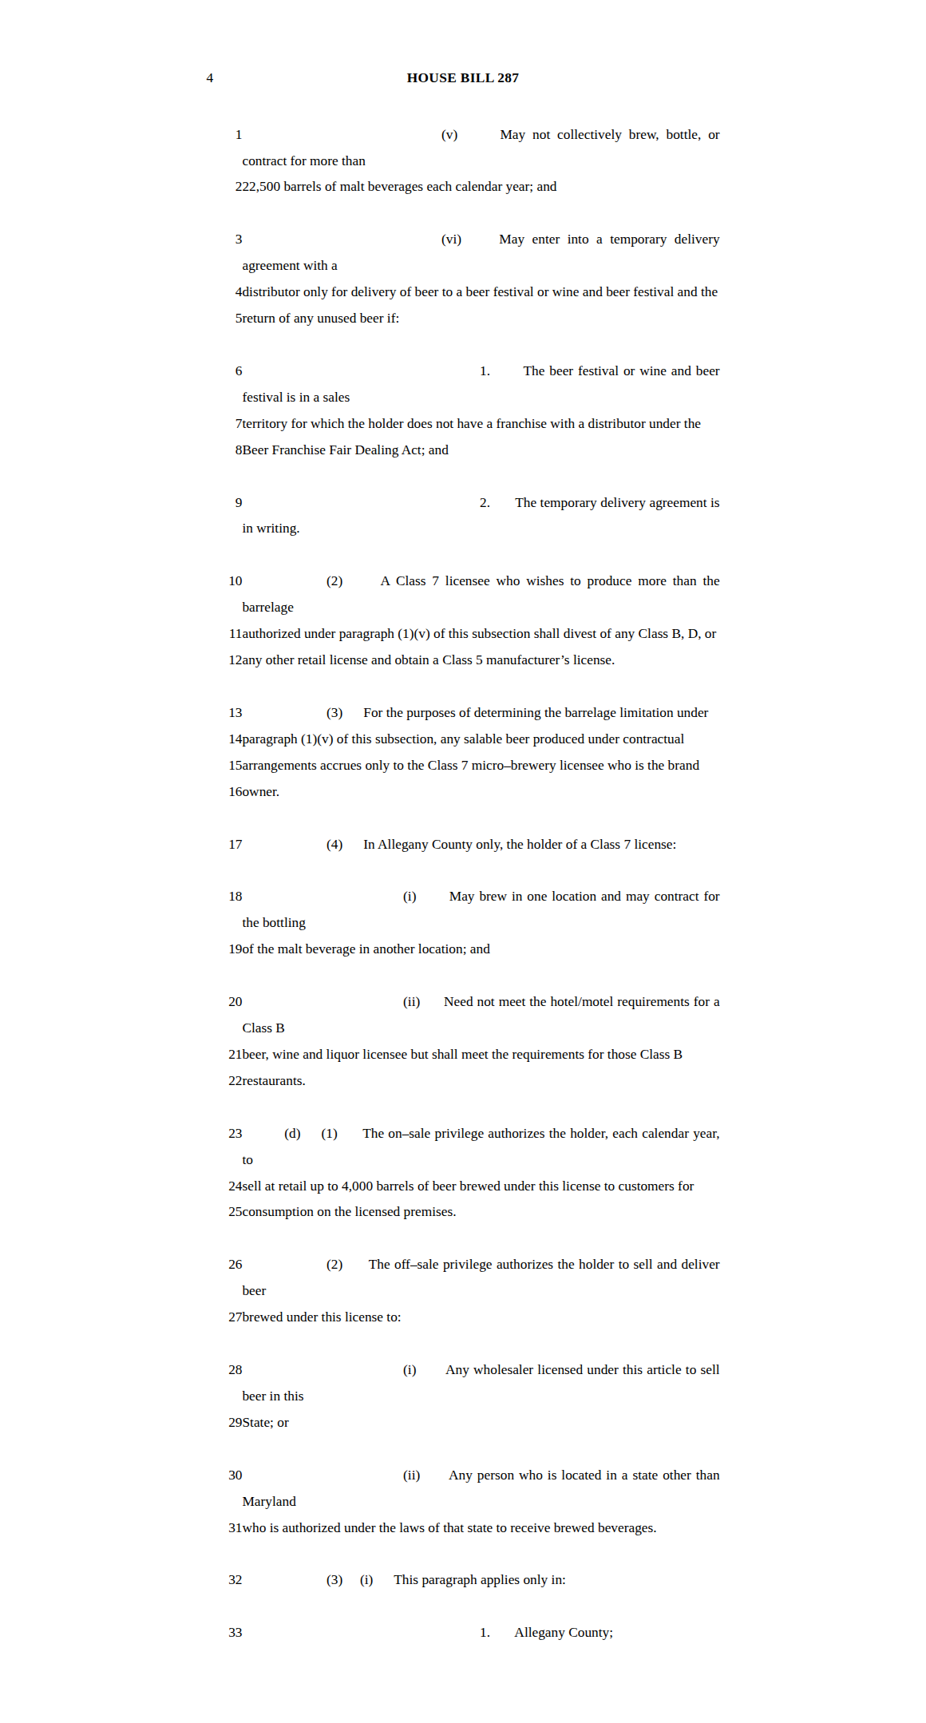4
HOUSE BILL 287
| 1 | (v) May not collectively brew, bottle, or contract for more than |
| 2 | 22,500 barrels of malt beverages each calendar year; and |
| 3 | (vi) May enter into a temporary delivery agreement with a |
| 4 | distributor only for delivery of beer to a beer festival or wine and beer festival and the |
| 5 | return of any unused beer if: |
| 6 | 1. The beer festival or wine and beer festival is in a sales |
| 7 | territory for which the holder does not have a franchise with a distributor under the |
| 8 | Beer Franchise Fair Dealing Act; and |
| 9 | 2. The temporary delivery agreement is in writing. |
| 10 | (2) A Class 7 licensee who wishes to produce more than the barrelage |
| 11 | authorized under paragraph (1)(v) of this subsection shall divest of any Class B, D, or |
| 12 | any other retail license and obtain a Class 5 manufacturer’s license. |
| 13 | (3) For the purposes of determining the barrelage limitation under |
| 14 | paragraph (1)(v) of this subsection, any salable beer produced under contractual |
| 15 | arrangements accrues only to the Class 7 micro–brewery licensee who is the brand |
| 16 | owner. |
| 17 | (4) In Allegany County only, the holder of a Class 7 license: |
| 18 | (i) May brew in one location and may contract for the bottling |
| 19 | of the malt beverage in another location; and |
| 20 | (ii) Need not meet the hotel/motel requirements for a Class B |
| 21 | beer, wine and liquor licensee but shall meet the requirements for those Class B |
| 22 | restaurants. |
| 23 | (d) (1) The on–sale privilege authorizes the holder, each calendar year, to |
| 24 | sell at retail up to 4,000 barrels of beer brewed under this license to customers for |
| 25 | consumption on the licensed premises. |
| 26 | (2) The off–sale privilege authorizes the holder to sell and deliver beer |
| 27 | brewed under this license to: |
| 28 | (i) Any wholesaler licensed under this article to sell beer in this |
| 29 | State; or |
| 30 | (ii) Any person who is located in a state other than Maryland |
| 31 | who is authorized under the laws of that state to receive brewed beverages. |
| 32 | (3) (i) This paragraph applies only in: |
| 33 | 1. Allegany County; |